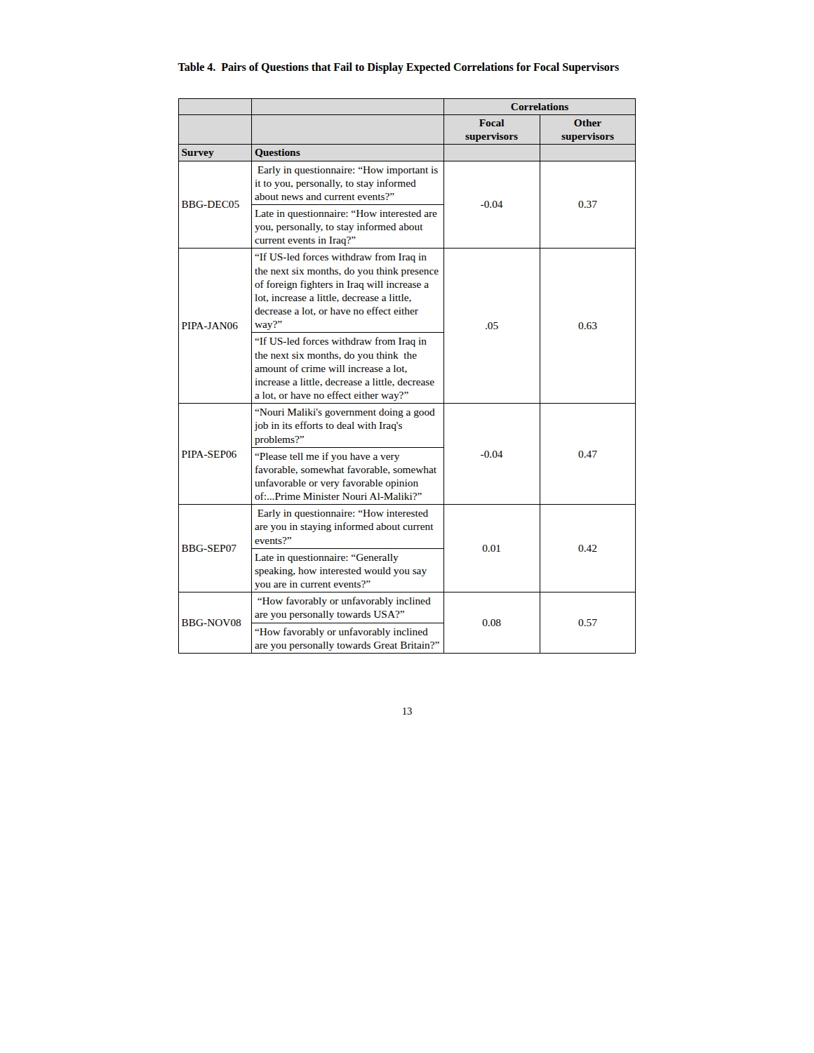Table 4. Pairs of Questions that Fail to Display Expected Correlations for Focal Supervisors
| | | Correlations |
| --- | --- | --- |
| | | Focal supervisors | Other supervisors |
| Survey | Questions | | |
| BBG-DEC05 | Early in questionnaire: “How important is it to you, personally, to stay informed about news and current events?” | -0.04 | 0.37 |
| Late in questionnaire: “How interested are you, personally, to stay informed about current events in Iraq?” |
| PIPA-JAN06 | “If US-led forces withdraw from Iraq in the next six months, do you think presence of foreign fighters in Iraq will increase a lot, increase a little, decrease a little, decrease a lot, or have no effect either way?” | .05 | 0.63 |
| “If US-led forces withdraw from Iraq in the next six months, do you think the amount of crime will increase a lot, increase a little, decrease a little, decrease a lot, or have no effect either way?” |
| PIPA-SEP06 | “Nouri Maliki's government doing a good job in its efforts to deal with Iraq's problems?” | -0.04 | 0.47 |
| “Please tell me if you have a very favorable, somewhat favorable, somewhat unfavorable or very favorable opinion of:...Prime Minister Nouri Al-Maliki?” |
| BBG-SEP07 | Early in questionnaire: “How interested are you in staying informed about current events?” | 0.01 | 0.42 |
| Late in questionnaire: “Generally speaking, how interested would you say you are in current events?” |
| BBG-NOV08 | “How favorably or unfavorably inclined are you personally towards USA?” | 0.08 | 0.57 |
| “How favorably or unfavorably inclined are you personally towards Great Britain?” |
13